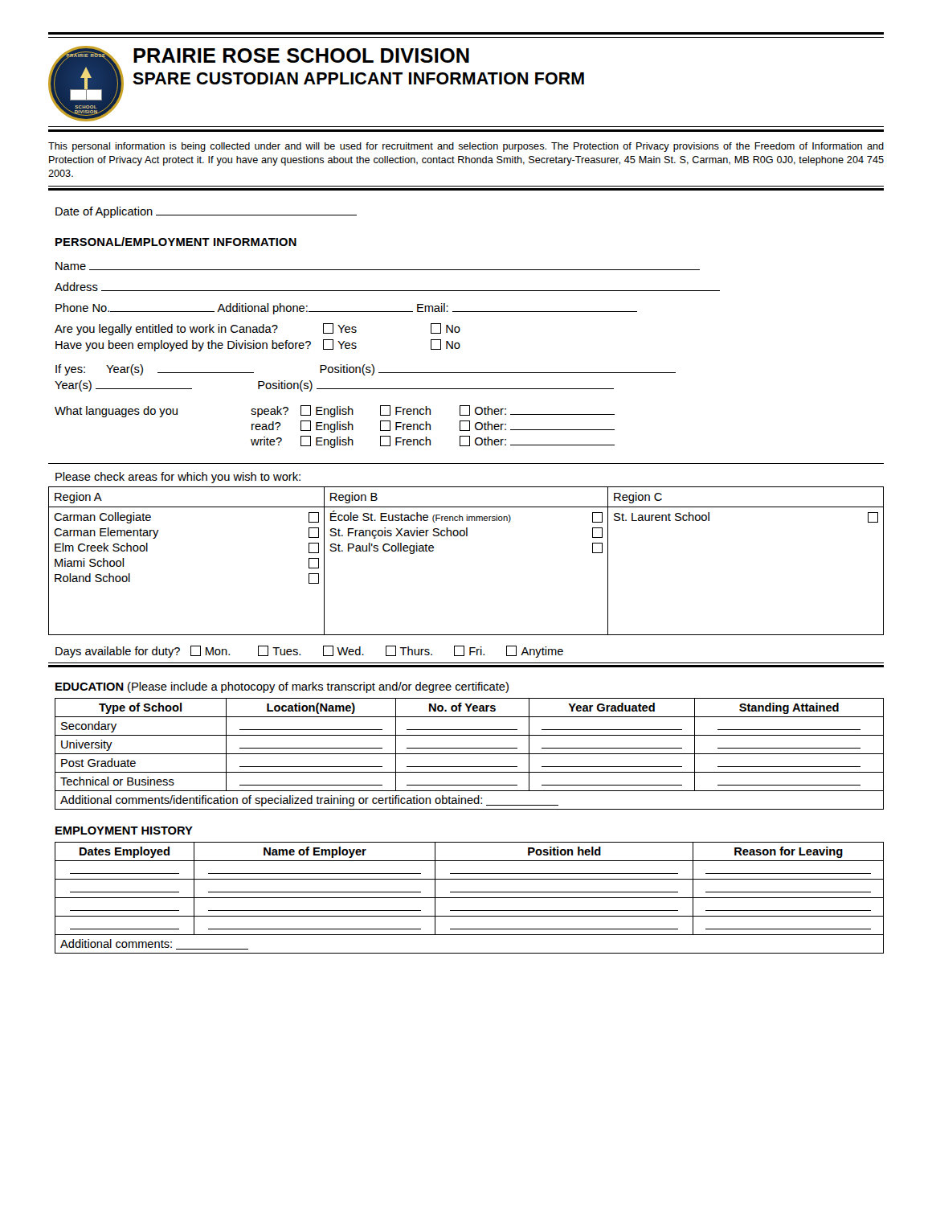PRAIRIE ROSE
SCHOOL
DIVISION
PRAIRIE ROSE SCHOOL DIVISION
SPARE CUSTODIAN APPLICANT INFORMATION FORM
This personal information is being collected under and will be used for recruitment and selection purposes. The Protection of Privacy provisions of the Freedom of Information and Protection of Privacy Act protect it. If you have any questions about the collection, contact Rhonda Smith, Secretary-Treasurer, 45 Main St. S, Carman, MB R0G 0J0, telephone 204 745 2003.
Date of Application
PERSONAL/EMPLOYMENT INFORMATION
Name
Address
Phone No. Additional phone: Email:
Are you legally entitled to work in Canada? Yes No
Have you been employed by the Division before? Yes No
If yes: Year(s) Position(s)
Year(s) Position(s)
What languages do you
speak? English French Other:
read? English French Other:
write? English French Other:
Please check areas for which you wish to work:
| Region A | Region B | Region C |
| --- | --- | --- |
| Carman Collegiate Carman Elementary Elm Creek School Miami School Roland School | École St. Eustache (French immersion) St. François Xavier School St. Paul's Collegiate | St. Laurent School |
Days available for duty? Mon. Tues. Wed. Thurs. Fri. Anytime
EDUCATION (Please include a photocopy of marks transcript and/or degree certificate)
| Type of School | Location(Name) | No. of Years | Year Graduated | Standing Attained |
| --- | --- | --- | --- | --- |
| Secondary | | | | |
| University | | | | |
| Post Graduate | | | | |
| Technical or Business | | | | |
| Additional comments/identification of specialized training or certification obtained: |
EMPLOYMENT HISTORY
| Dates Employed | Name of Employer | Position held | Reason for Leaving |
| --- | --- | --- | --- |
| Additional comments: |